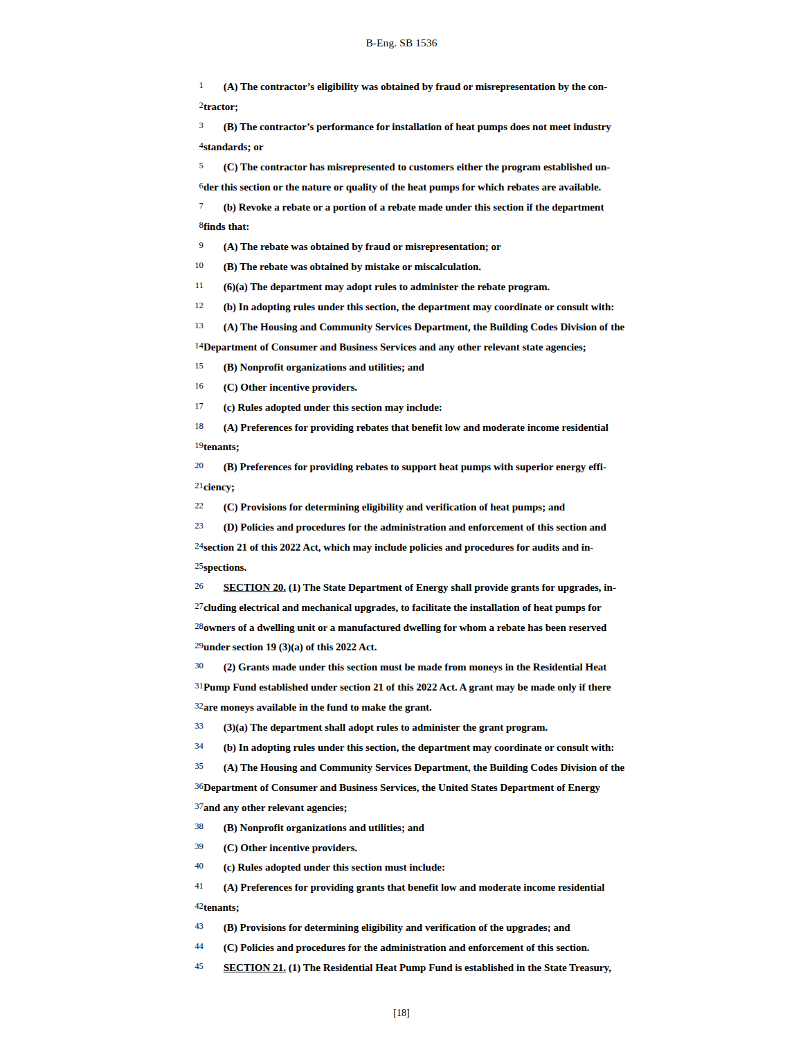B-Eng. SB 1536
| 1 | (A) The contractor’s eligibility was obtained by fraud or misrepresentation by the con- |
| 2 | tractor; |
| 3 | (B) The contractor’s performance for installation of heat pumps does not meet industry |
| 4 | standards; or |
| 5 | (C) The contractor has misrepresented to customers either the program established un- |
| 6 | der this section or the nature or quality of the heat pumps for which rebates are available. |
| 7 | (b) Revoke a rebate or a portion of a rebate made under this section if the department |
| 8 | finds that: |
| 9 | (A) The rebate was obtained by fraud or misrepresentation; or |
| 10 | (B) The rebate was obtained by mistake or miscalculation. |
| 11 | (6)(a) The department may adopt rules to administer the rebate program. |
| 12 | (b) In adopting rules under this section, the department may coordinate or consult with: |
| 13 | (A) The Housing and Community Services Department, the Building Codes Division of the |
| 14 | Department of Consumer and Business Services and any other relevant state agencies; |
| 15 | (B) Nonprofit organizations and utilities; and |
| 16 | (C) Other incentive providers. |
| 17 | (c) Rules adopted under this section may include: |
| 18 | (A) Preferences for providing rebates that benefit low and moderate income residential |
| 19 | tenants; |
| 20 | (B) Preferences for providing rebates to support heat pumps with superior energy effi- |
| 21 | ciency; |
| 22 | (C) Provisions for determining eligibility and verification of heat pumps; and |
| 23 | (D) Policies and procedures for the administration and enforcement of this section and |
| 24 | section 21 of this 2022 Act, which may include policies and procedures for audits and in- |
| 25 | spections. |
| 26 | SECTION 20. (1) The State Department of Energy shall provide grants for upgrades, in- |
| 27 | cluding electrical and mechanical upgrades, to facilitate the installation of heat pumps for |
| 28 | owners of a dwelling unit or a manufactured dwelling for whom a rebate has been reserved |
| 29 | under section 19 (3)(a) of this 2022 Act. |
| 30 | (2) Grants made under this section must be made from moneys in the Residential Heat |
| 31 | Pump Fund established under section 21 of this 2022 Act. A grant may be made only if there |
| 32 | are moneys available in the fund to make the grant. |
| 33 | (3)(a) The department shall adopt rules to administer the grant program. |
| 34 | (b) In adopting rules under this section, the department may coordinate or consult with: |
| 35 | (A) The Housing and Community Services Department, the Building Codes Division of the |
| 36 | Department of Consumer and Business Services, the United States Department of Energy |
| 37 | and any other relevant agencies; |
| 38 | (B) Nonprofit organizations and utilities; and |
| 39 | (C) Other incentive providers. |
| 40 | (c) Rules adopted under this section must include: |
| 41 | (A) Preferences for providing grants that benefit low and moderate income residential |
| 42 | tenants; |
| 43 | (B) Provisions for determining eligibility and verification of the upgrades; and |
| 44 | (C) Policies and procedures for the administration and enforcement of this section. |
| 45 | SECTION 21. (1) The Residential Heat Pump Fund is established in the State Treasury, |
[18]